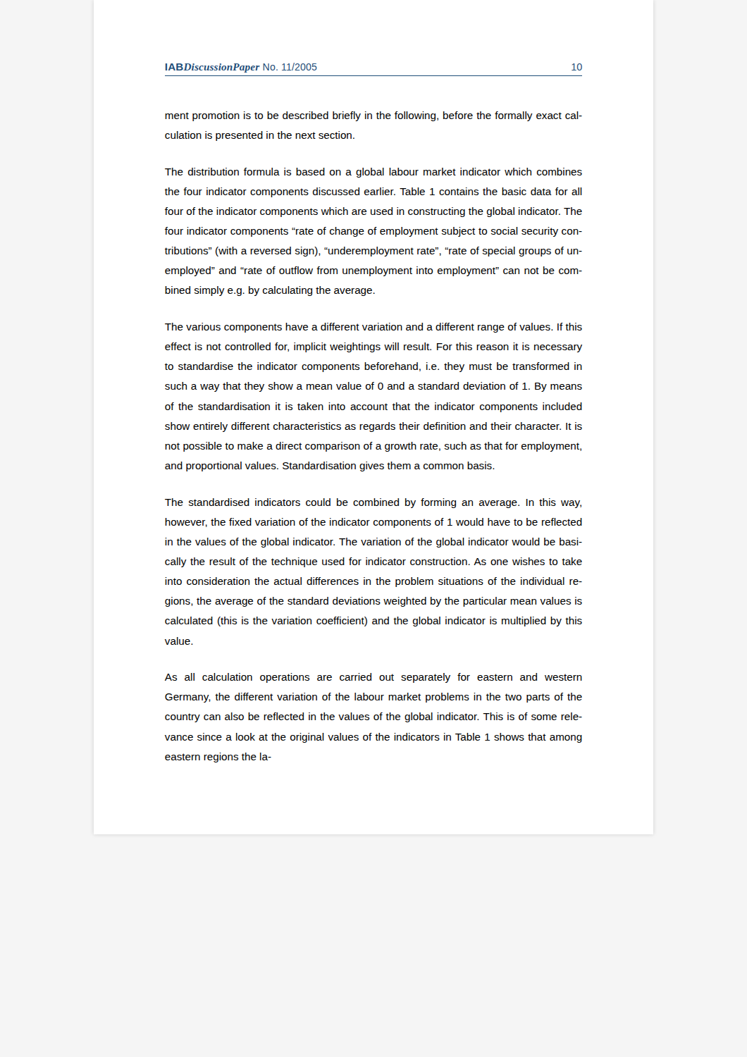IAB DiscussionPaper No. 11/2005
10
ment promotion is to be described briefly in the following, before the formally exact calculation is presented in the next section.
The distribution formula is based on a global labour market indicator which combines the four indicator components discussed earlier. Table 1 contains the basic data for all four of the indicator components which are used in constructing the global indicator. The four indicator components “rate of change of employment subject to social security contributions” (with a reversed sign), “underemployment rate”, “rate of special groups of unemployed” and “rate of outflow from unemployment into employment” can not be combined simply e.g. by calculating the average.
The various components have a different variation and a different range of values. If this effect is not controlled for, implicit weightings will result. For this reason it is necessary to standardise the indicator components beforehand, i.e. they must be transformed in such a way that they show a mean value of 0 and a standard deviation of 1. By means of the standardisation it is taken into account that the indicator components included show entirely different characteristics as regards their definition and their character. It is not possible to make a direct comparison of a growth rate, such as that for employment, and proportional values. Standardisation gives them a common basis.
The standardised indicators could be combined by forming an average. In this way, however, the fixed variation of the indicator components of 1 would have to be reflected in the values of the global indicator. The variation of the global indicator would be basically the result of the technique used for indicator construction. As one wishes to take into consideration the actual differences in the problem situations of the individual regions, the average of the standard deviations weighted by the particular mean values is calculated (this is the variation coefficient) and the global indicator is multiplied by this value.
As all calculation operations are carried out separately for eastern and western Germany, the different variation of the labour market problems in the two parts of the country can also be reflected in the values of the global indicator. This is of some relevance since a look at the original values of the indicators in Table 1 shows that among eastern regions the la-